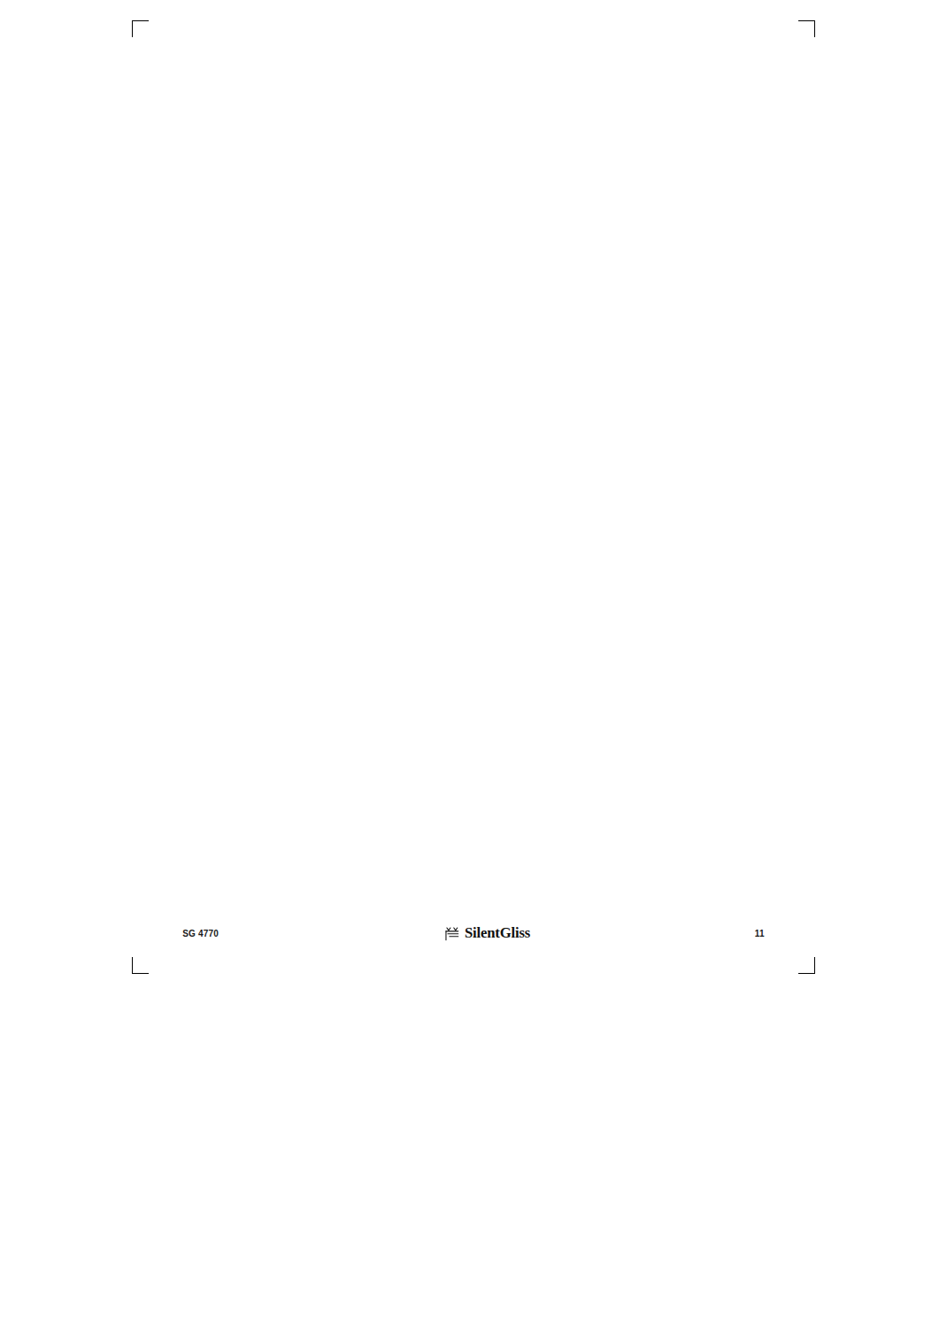SG 4770
SilentGliss
11